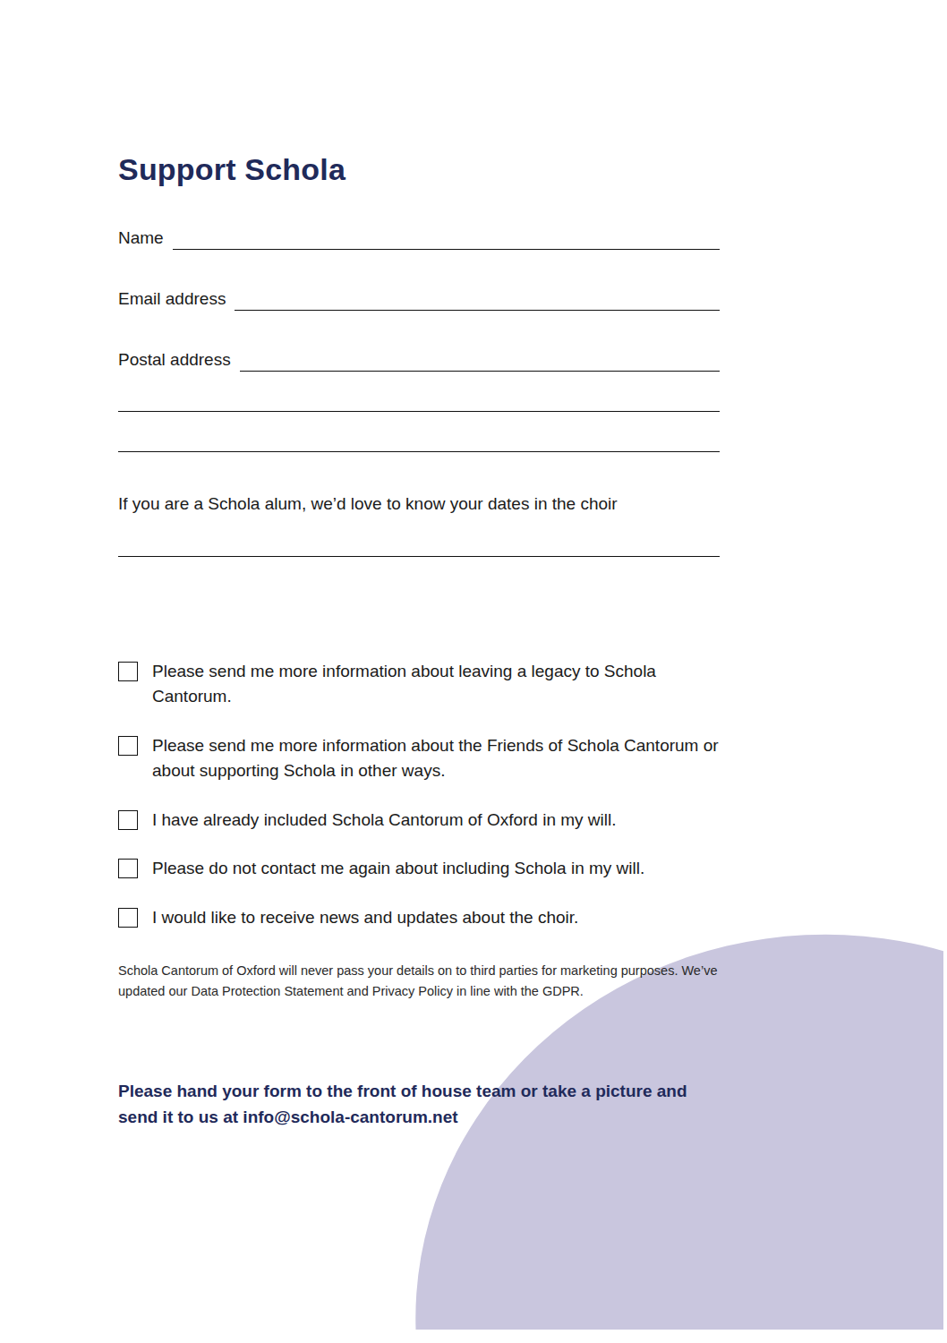Support Schola
Name
Email address
Postal address
If you are a Schola alum, we’d love to know your dates in the choir
Please send me more information about leaving a legacy to Schola Cantorum.
Please send me more information about the Friends of Schola Cantorum or about supporting Schola in other ways.
I have already included Schola Cantorum of Oxford in my will.
Please do not contact me again about including Schola in my will.
I would like to receive news and updates about the choir.
Schola Cantorum of Oxford will never pass your details on to third parties for marketing purposes. We’ve updated our Data Protection Statement and Privacy Policy in line with the GDPR.
Please hand your form to the front of house team or take a picture and send it to us at info@schola-cantorum.net